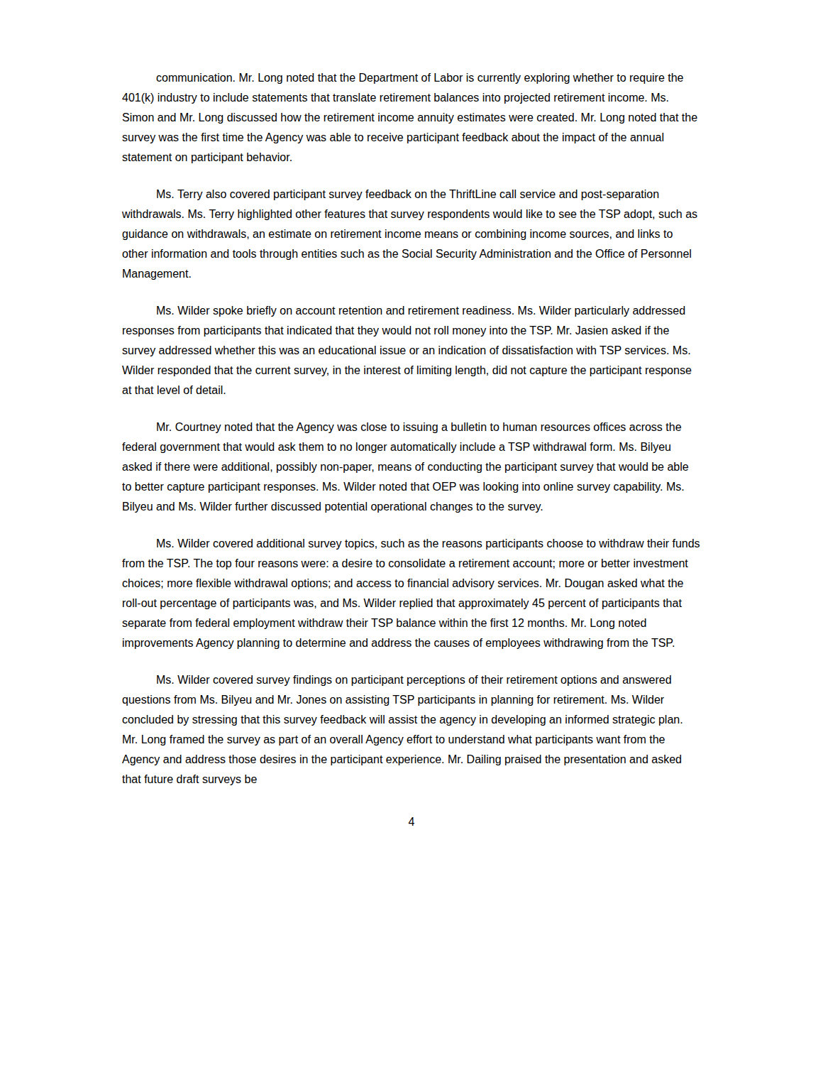communication. Mr. Long noted that the Department of Labor is currently exploring whether to require the 401(k) industry to include statements that translate retirement balances into projected retirement income. Ms. Simon and Mr. Long discussed how the retirement income annuity estimates were created. Mr. Long noted that the survey was the first time the Agency was able to receive participant feedback about the impact of the annual statement on participant behavior.
Ms. Terry also covered participant survey feedback on the ThriftLine call service and post-separation withdrawals. Ms. Terry highlighted other features that survey respondents would like to see the TSP adopt, such as guidance on withdrawals, an estimate on retirement income means or combining income sources, and links to other information and tools through entities such as the Social Security Administration and the Office of Personnel Management.
Ms. Wilder spoke briefly on account retention and retirement readiness. Ms. Wilder particularly addressed responses from participants that indicated that they would not roll money into the TSP. Mr. Jasien asked if the survey addressed whether this was an educational issue or an indication of dissatisfaction with TSP services. Ms. Wilder responded that the current survey, in the interest of limiting length, did not capture the participant response at that level of detail.
Mr. Courtney noted that the Agency was close to issuing a bulletin to human resources offices across the federal government that would ask them to no longer automatically include a TSP withdrawal form. Ms. Bilyeu asked if there were additional, possibly non-paper, means of conducting the participant survey that would be able to better capture participant responses. Ms. Wilder noted that OEP was looking into online survey capability. Ms. Bilyeu and Ms. Wilder further discussed potential operational changes to the survey.
Ms. Wilder covered additional survey topics, such as the reasons participants choose to withdraw their funds from the TSP. The top four reasons were: a desire to consolidate a retirement account; more or better investment choices; more flexible withdrawal options; and access to financial advisory services. Mr. Dougan asked what the roll-out percentage of participants was, and Ms. Wilder replied that approximately 45 percent of participants that separate from federal employment withdraw their TSP balance within the first 12 months. Mr. Long noted improvements Agency planning to determine and address the causes of employees withdrawing from the TSP.
Ms. Wilder covered survey findings on participant perceptions of their retirement options and answered questions from Ms. Bilyeu and Mr. Jones on assisting TSP participants in planning for retirement. Ms. Wilder concluded by stressing that this survey feedback will assist the agency in developing an informed strategic plan. Mr. Long framed the survey as part of an overall Agency effort to understand what participants want from the Agency and address those desires in the participant experience. Mr. Dailing praised the presentation and asked that future draft surveys be
4